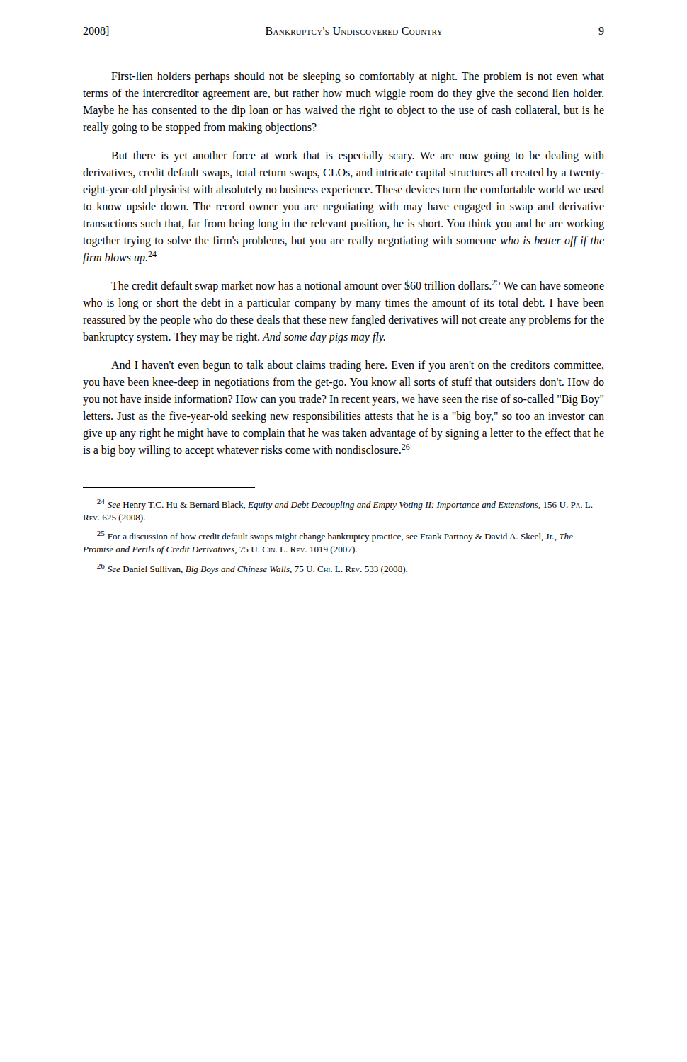2008] Bankruptcy's Undiscovered Country 9
First-lien holders perhaps should not be sleeping so comfortably at night. The problem is not even what terms of the intercreditor agreement are, but rather how much wiggle room do they give the second lien holder. Maybe he has consented to the dip loan or has waived the right to object to the use of cash collateral, but is he really going to be stopped from making objections?
But there is yet another force at work that is especially scary. We are now going to be dealing with derivatives, credit default swaps, total return swaps, CLOs, and intricate capital structures all created by a twenty-eight-year-old physicist with absolutely no business experience. These devices turn the comfortable world we used to know upside down. The record owner you are negotiating with may have engaged in swap and derivative transactions such that, far from being long in the relevant position, he is short. You think you and he are working together trying to solve the firm's problems, but you are really negotiating with someone who is better off if the firm blows up.24
The credit default swap market now has a notional amount over $60 trillion dollars.25 We can have someone who is long or short the debt in a particular company by many times the amount of its total debt. I have been reassured by the people who do these deals that these new fangled derivatives will not create any problems for the bankruptcy system. They may be right. And some day pigs may fly.
And I haven't even begun to talk about claims trading here. Even if you aren't on the creditors committee, you have been knee-deep in negotiations from the get-go. You know all sorts of stuff that outsiders don't. How do you not have inside information? How can you trade? In recent years, we have seen the rise of so-called "Big Boy" letters. Just as the five-year-old seeking new responsibilities attests that he is a "big boy," so too an investor can give up any right he might have to complain that he was taken advantage of by signing a letter to the effect that he is a big boy willing to accept whatever risks come with nondisclosure.26
24 See Henry T.C. Hu & Bernard Black, Equity and Debt Decoupling and Empty Voting II: Importance and Extensions, 156 U. Pa. L. Rev. 625 (2008).
25 For a discussion of how credit default swaps might change bankruptcy practice, see Frank Partnoy & David A. Skeel, Jr., The Promise and Perils of Credit Derivatives, 75 U. Cin. L. Rev. 1019 (2007).
26 See Daniel Sullivan, Big Boys and Chinese Walls, 75 U. Chi. L. Rev. 533 (2008).